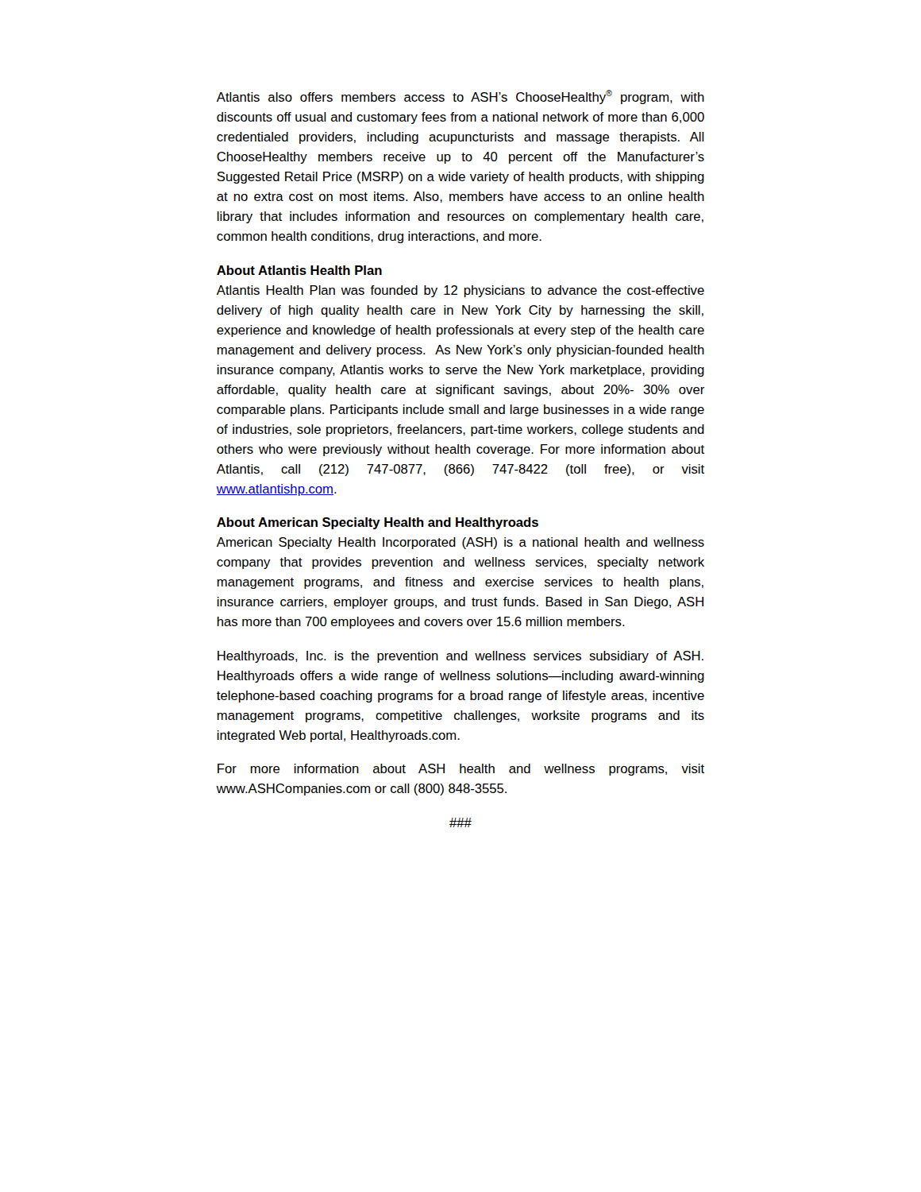Atlantis also offers members access to ASH’s ChooseHealthy® program, with discounts off usual and customary fees from a national network of more than 6,000 credentialed providers, including acupuncturists and massage therapists. All ChooseHealthy members receive up to 40 percent off the Manufacturer’s Suggested Retail Price (MSRP) on a wide variety of health products, with shipping at no extra cost on most items. Also, members have access to an online health library that includes information and resources on complementary health care, common health conditions, drug interactions, and more.
About Atlantis Health Plan
Atlantis Health Plan was founded by 12 physicians to advance the cost-effective delivery of high quality health care in New York City by harnessing the skill, experience and knowledge of health professionals at every step of the health care management and delivery process. As New York’s only physician-founded health insurance company, Atlantis works to serve the New York marketplace, providing affordable, quality health care at significant savings, about 20%- 30% over comparable plans. Participants include small and large businesses in a wide range of industries, sole proprietors, freelancers, part-time workers, college students and others who were previously without health coverage. For more information about Atlantis, call (212) 747-0877, (866) 747-8422 (toll free), or visit www.atlantishp.com.
About American Specialty Health and Healthyroads
American Specialty Health Incorporated (ASH) is a national health and wellness company that provides prevention and wellness services, specialty network management programs, and fitness and exercise services to health plans, insurance carriers, employer groups, and trust funds. Based in San Diego, ASH has more than 700 employees and covers over 15.6 million members.
Healthyroads, Inc. is the prevention and wellness services subsidiary of ASH. Healthyroads offers a wide range of wellness solutions—including award-winning telephone-based coaching programs for a broad range of lifestyle areas, incentive management programs, competitive challenges, worksite programs and its integrated Web portal, Healthyroads.com.
For more information about ASH health and wellness programs, visit www.ASHCompanies.com or call (800) 848-3555.
###